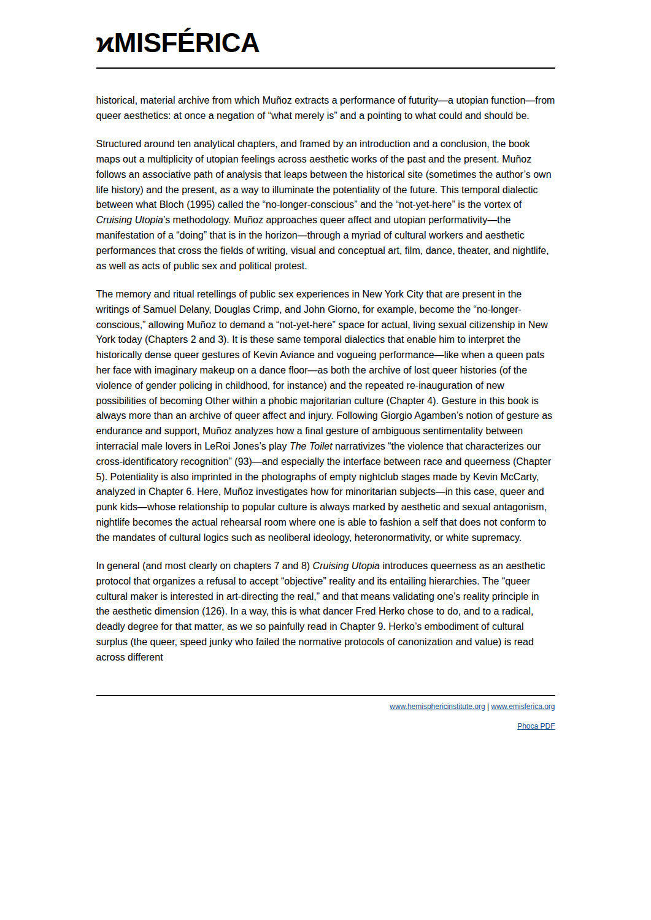ϰMISFÉRICA
historical, material archive from which Muñoz extracts a performance of futurity—a utopian function—from queer aesthetics: at once a negation of “what merely is” and a pointing to what could and should be.
Structured around ten analytical chapters, and framed by an introduction and a conclusion, the book maps out a multiplicity of utopian feelings across aesthetic works of the past and the present. Muñoz follows an associative path of analysis that leaps between the historical site (sometimes the author’s own life history) and the present, as a way to illuminate the potentiality of the future. This temporal dialectic between what Bloch (1995) called the “no-longer-conscious” and the “not-yet-here” is the vortex of Cruising Utopia’s methodology. Muñoz approaches queer affect and utopian performativity—the manifestation of a “doing” that is in the horizon—through a myriad of cultural workers and aesthetic performances that cross the fields of writing, visual and conceptual art, film, dance, theater, and nightlife, as well as acts of public sex and political protest.
The memory and ritual retellings of public sex experiences in New York City that are present in the writings of Samuel Delany, Douglas Crimp, and John Giorno, for example, become the “no-longer-conscious,” allowing Muñoz to demand a “not-yet-here” space for actual, living sexual citizenship in New York today (Chapters 2 and 3). It is these same temporal dialectics that enable him to interpret the historically dense queer gestures of Kevin Aviance and vogueing performance—like when a queen pats her face with imaginary makeup on a dance floor—as both the archive of lost queer histories (of the violence of gender policing in childhood, for instance) and the repeated re-inauguration of new possibilities of becoming Other within a phobic majoritarian culture (Chapter 4). Gesture in this book is always more than an archive of queer affect and injury. Following Giorgio Agamben’s notion of gesture as endurance and support, Muñoz analyzes how a final gesture of ambiguous sentimentality between interracial male lovers in LeRoi Jones’s play The Toilet narrativizes “the violence that characterizes our cross-identificatory recognition” (93)—and especially the interface between race and queerness (Chapter 5). Potentiality is also imprinted in the photographs of empty nightclub stages made by Kevin McCarty, analyzed in Chapter 6. Here, Muñoz investigates how for minoritarian subjects—in this case, queer and punk kids—whose relationship to popular culture is always marked by aesthetic and sexual antagonism, nightlife becomes the actual rehearsal room where one is able to fashion a self that does not conform to the mandates of cultural logics such as neoliberal ideology, heteronormativity, or white supremacy.
In general (and most clearly on chapters 7 and 8) Cruising Utopia introduces queerness as an aesthetic protocol that organizes a refusal to accept “objective” reality and its entailing hierarchies. The “queer cultural maker is interested in art-directing the real,” and that means validating one’s reality principle in the aesthetic dimension (126). In a way, this is what dancer Fred Herko chose to do, and to a radical, deadly degree for that matter, as we so painfully read in Chapter 9. Herko’s embodiment of cultural surplus (the queer, speed junky who failed the normative protocols of canonization and value) is read across different
www.hemisphericinstitute.org | www.emisferica.org
Phoca PDF